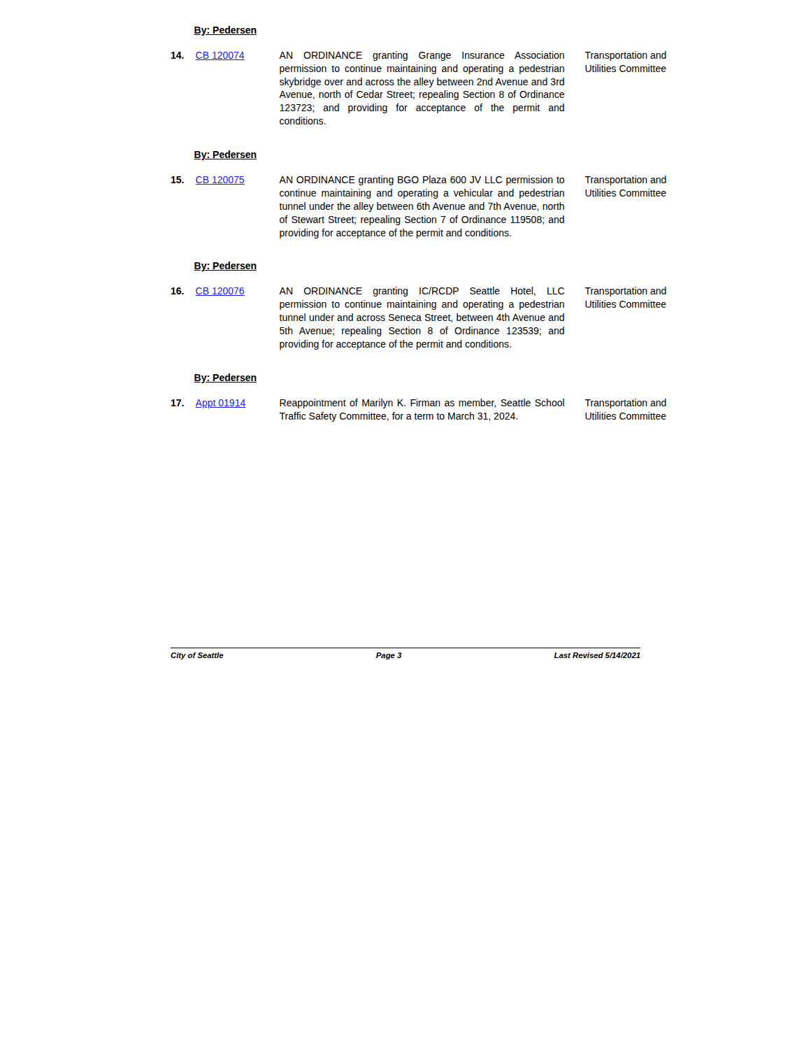By: Pedersen
14.
CB 120074
AN ORDINANCE granting Grange Insurance Association permission to continue maintaining and operating a pedestrian skybridge over and across the alley between 2nd Avenue and 3rd Avenue, north of Cedar Street; repealing Section 8 of Ordinance 123723; and providing for acceptance of the permit and conditions.
Transportation and Utilities Committee
By: Pedersen
15.
CB 120075
AN ORDINANCE granting BGO Plaza 600 JV LLC permission to continue maintaining and operating a vehicular and pedestrian tunnel under the alley between 6th Avenue and 7th Avenue, north of Stewart Street; repealing Section 7 of Ordinance 119508; and providing for acceptance of the permit and conditions.
Transportation and Utilities Committee
By: Pedersen
16.
CB 120076
AN ORDINANCE granting IC/RCDP Seattle Hotel, LLC permission to continue maintaining and operating a pedestrian tunnel under and across Seneca Street, between 4th Avenue and 5th Avenue; repealing Section 8 of Ordinance 123539; and providing for acceptance of the permit and conditions.
Transportation and Utilities Committee
By: Pedersen
17.
Appt 01914
Reappointment of Marilyn K. Firman as member, Seattle School Traffic Safety Committee, for a term to March 31, 2024.
Transportation and Utilities Committee
City of Seattle Last Revised 5/14/2021
Page 3